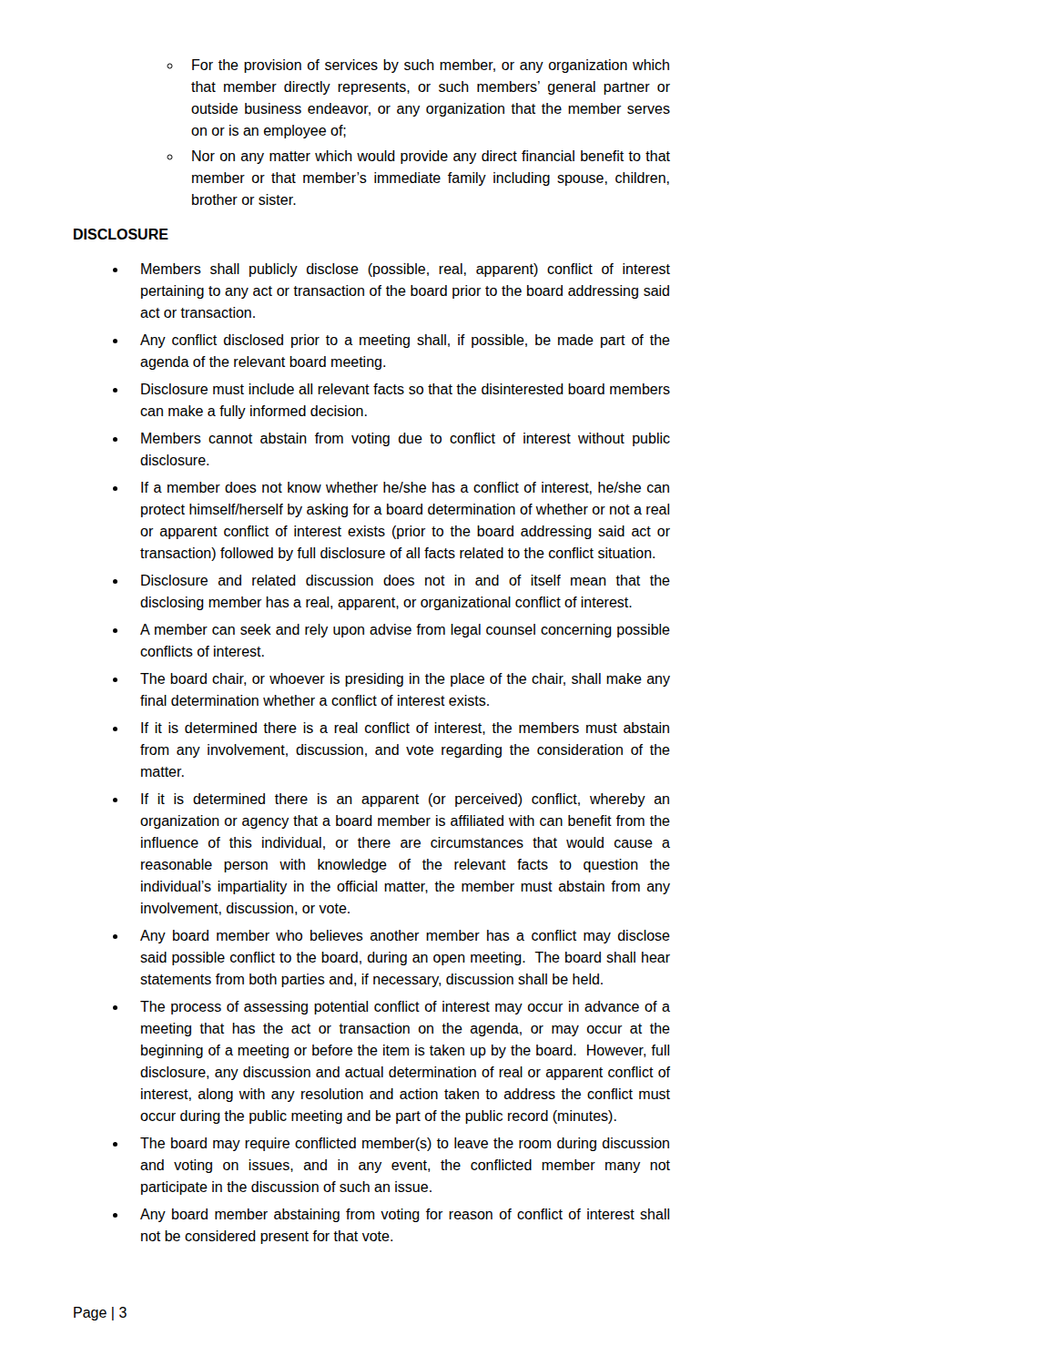For the provision of services by such member, or any organization which that member directly represents, or such members’ general partner or outside business endeavor, or any organization that the member serves on or is an employee of;
Nor on any matter which would provide any direct financial benefit to that member or that member’s immediate family including spouse, children, brother or sister.
Disclosure
Members shall publicly disclose (possible, real, apparent) conflict of interest pertaining to any act or transaction of the board prior to the board addressing said act or transaction.
Any conflict disclosed prior to a meeting shall, if possible, be made part of the agenda of the relevant board meeting.
Disclosure must include all relevant facts so that the disinterested board members can make a fully informed decision.
Members cannot abstain from voting due to conflict of interest without public disclosure.
If a member does not know whether he/she has a conflict of interest, he/she can protect himself/herself by asking for a board determination of whether or not a real or apparent conflict of interest exists (prior to the board addressing said act or transaction) followed by full disclosure of all facts related to the conflict situation.
Disclosure and related discussion does not in and of itself mean that the disclosing member has a real, apparent, or organizational conflict of interest.
A member can seek and rely upon advise from legal counsel concerning possible conflicts of interest.
The board chair, or whoever is presiding in the place of the chair, shall make any final determination whether a conflict of interest exists.
If it is determined there is a real conflict of interest, the members must abstain from any involvement, discussion, and vote regarding the consideration of the matter.
If it is determined there is an apparent (or perceived) conflict, whereby an organization or agency that a board member is affiliated with can benefit from the influence of this individual, or there are circumstances that would cause a reasonable person with knowledge of the relevant facts to question the individual’s impartiality in the official matter, the member must abstain from any involvement, discussion, or vote.
Any board member who believes another member has a conflict may disclose said possible conflict to the board, during an open meeting. The board shall hear statements from both parties and, if necessary, discussion shall be held.
The process of assessing potential conflict of interest may occur in advance of a meeting that has the act or transaction on the agenda, or may occur at the beginning of a meeting or before the item is taken up by the board. However, full disclosure, any discussion and actual determination of real or apparent conflict of interest, along with any resolution and action taken to address the conflict must occur during the public meeting and be part of the public record (minutes).
The board may require conflicted member(s) to leave the room during discussion and voting on issues, and in any event, the conflicted member many not participate in the discussion of such an issue.
Any board member abstaining from voting for reason of conflict of interest shall not be considered present for that vote.
Page | 3